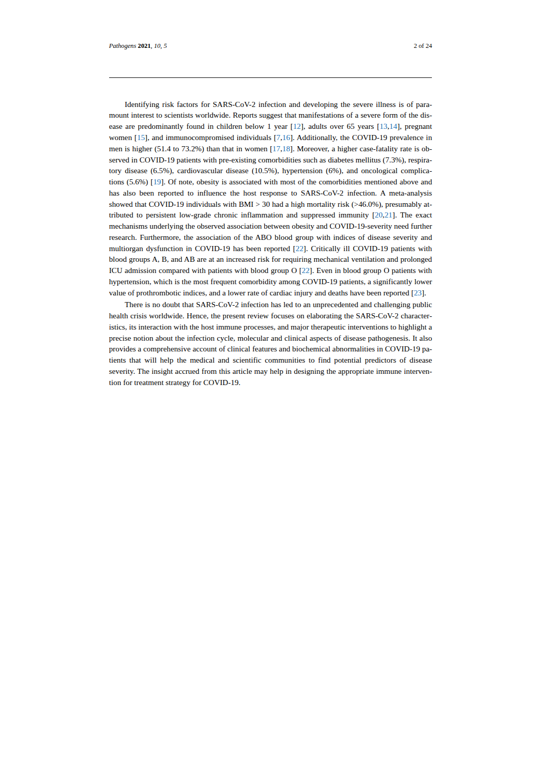Pathogens 2021, 10, 5
2 of 24
Identifying risk factors for SARS-CoV-2 infection and developing the severe illness is of paramount interest to scientists worldwide. Reports suggest that manifestations of a severe form of the disease are predominantly found in children below 1 year [12], adults over 65 years [13,14], pregnant women [15], and immunocompromised individuals [7,16]. Additionally, the COVID-19 prevalence in men is higher (51.4 to 73.2%) than that in women [17,18]. Moreover, a higher case-fatality rate is observed in COVID-19 patients with pre-existing comorbidities such as diabetes mellitus (7.3%), respiratory disease (6.5%), cardiovascular disease (10.5%), hypertension (6%), and oncological complications (5.6%) [19]. Of note, obesity is associated with most of the comorbidities mentioned above and has also been reported to influence the host response to SARS-CoV-2 infection. A meta-analysis showed that COVID-19 individuals with BMI > 30 had a high mortality risk (>46.0%), presumably attributed to persistent low-grade chronic inflammation and suppressed immunity [20,21]. The exact mechanisms underlying the observed association between obesity and COVID-19-severity need further research. Furthermore, the association of the ABO blood group with indices of disease severity and multiorgan dysfunction in COVID-19 has been reported [22]. Critically ill COVID-19 patients with blood groups A, B, and AB are at an increased risk for requiring mechanical ventilation and prolonged ICU admission compared with patients with blood group O [22]. Even in blood group O patients with hypertension, which is the most frequent comorbidity among COVID-19 patients, a significantly lower value of prothrombotic indices, and a lower rate of cardiac injury and deaths have been reported [23].
There is no doubt that SARS-CoV-2 infection has led to an unprecedented and challenging public health crisis worldwide. Hence, the present review focuses on elaborating the SARS-CoV-2 characteristics, its interaction with the host immune processes, and major therapeutic interventions to highlight a precise notion about the infection cycle, molecular and clinical aspects of disease pathogenesis. It also provides a comprehensive account of clinical features and biochemical abnormalities in COVID-19 patients that will help the medical and scientific communities to find potential predictors of disease severity. The insight accrued from this article may help in designing the appropriate immune intervention for treatment strategy for COVID-19.